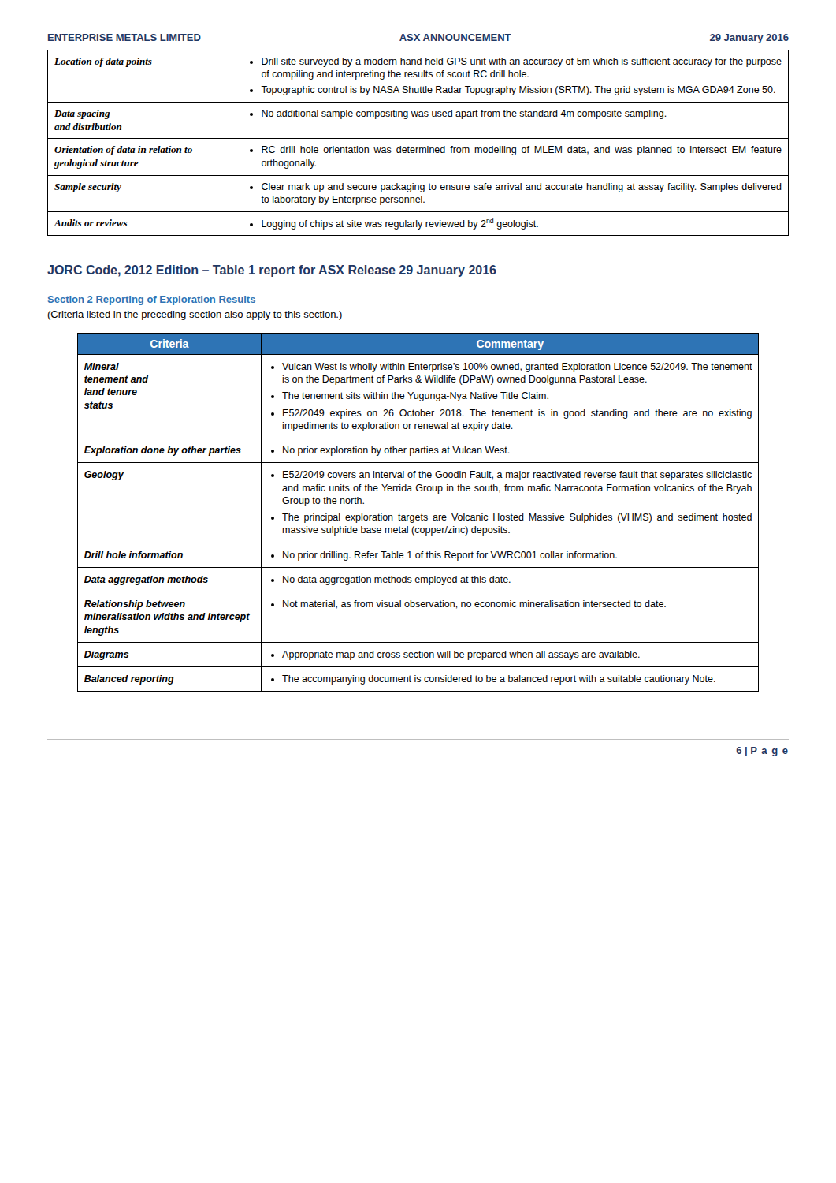ENTERPRISE METALS LIMITED
ASX ANNOUNCEMENT
29 January 2016
| Location of data points | Drill site surveyed by a modern hand held GPS unit with an accuracy of 5m which is sufficient accuracy for the purpose of compiling and interpreting the results of scout RC drill hole. Topographic control is by NASA Shuttle Radar Topography Mission (SRTM). The grid system is MGA GDA94 Zone 50. |
| Data spacing and distribution | No additional sample compositing was used apart from the standard 4m composite sampling. |
| Orientation of data in relation to geological structure | RC drill hole orientation was determined from modelling of MLEM data, and was planned to intersect EM feature orthogonally. |
| Sample security | Clear mark up and secure packaging to ensure safe arrival and accurate handling at assay facility. Samples delivered to laboratory by Enterprise personnel. |
| Audits or reviews | Logging of chips at site was regularly reviewed by 2 nd geologist. |
JORC Code, 2012 Edition – Table 1 report for ASX Release 29 January 2016
Section 2 Reporting of Exploration Results
(Criteria listed in the preceding section also apply to this section.)
| Criteria | Commentary |
| --- | --- |
| Mineral tenement and land tenure status | Vulcan West is wholly within Enterprise’s 100% owned, granted Exploration Licence 52/2049. The tenement is on the Department of Parks & Wildlife (DPaW) owned Doolgunna Pastoral Lease. The tenement sits within the Yugunga-Nya Native Title Claim. E52/2049 expires on 26 October 2018. The tenement is in good standing and there are no existing impediments to exploration or renewal at expiry date. |
| Exploration done by other parties | No prior exploration by other parties at Vulcan West. |
| Geology | E52/2049 covers an interval of the Goodin Fault, a major reactivated reverse fault that separates siliciclastic and mafic units of the Yerrida Group in the south, from mafic Narracoota Formation volcanics of the Bryah Group to the north. The principal exploration targets are Volcanic Hosted Massive Sulphides (VHMS) and sediment hosted massive sulphide base metal (copper/zinc) deposits. |
| Drill hole information | No prior drilling. Refer Table 1 of this Report for VWRC001 collar information. |
| Data aggregation methods | No data aggregation methods employed at this date. |
| Relationship between mineralisation widths and intercept lengths | Not material, as from visual observation, no economic mineralisation intersected to date. |
| Diagrams | Appropriate map and cross section will be prepared when all assays are available. |
| Balanced reporting | The accompanying document is considered to be a balanced report with a suitable cautionary Note. |
6 | P a g e